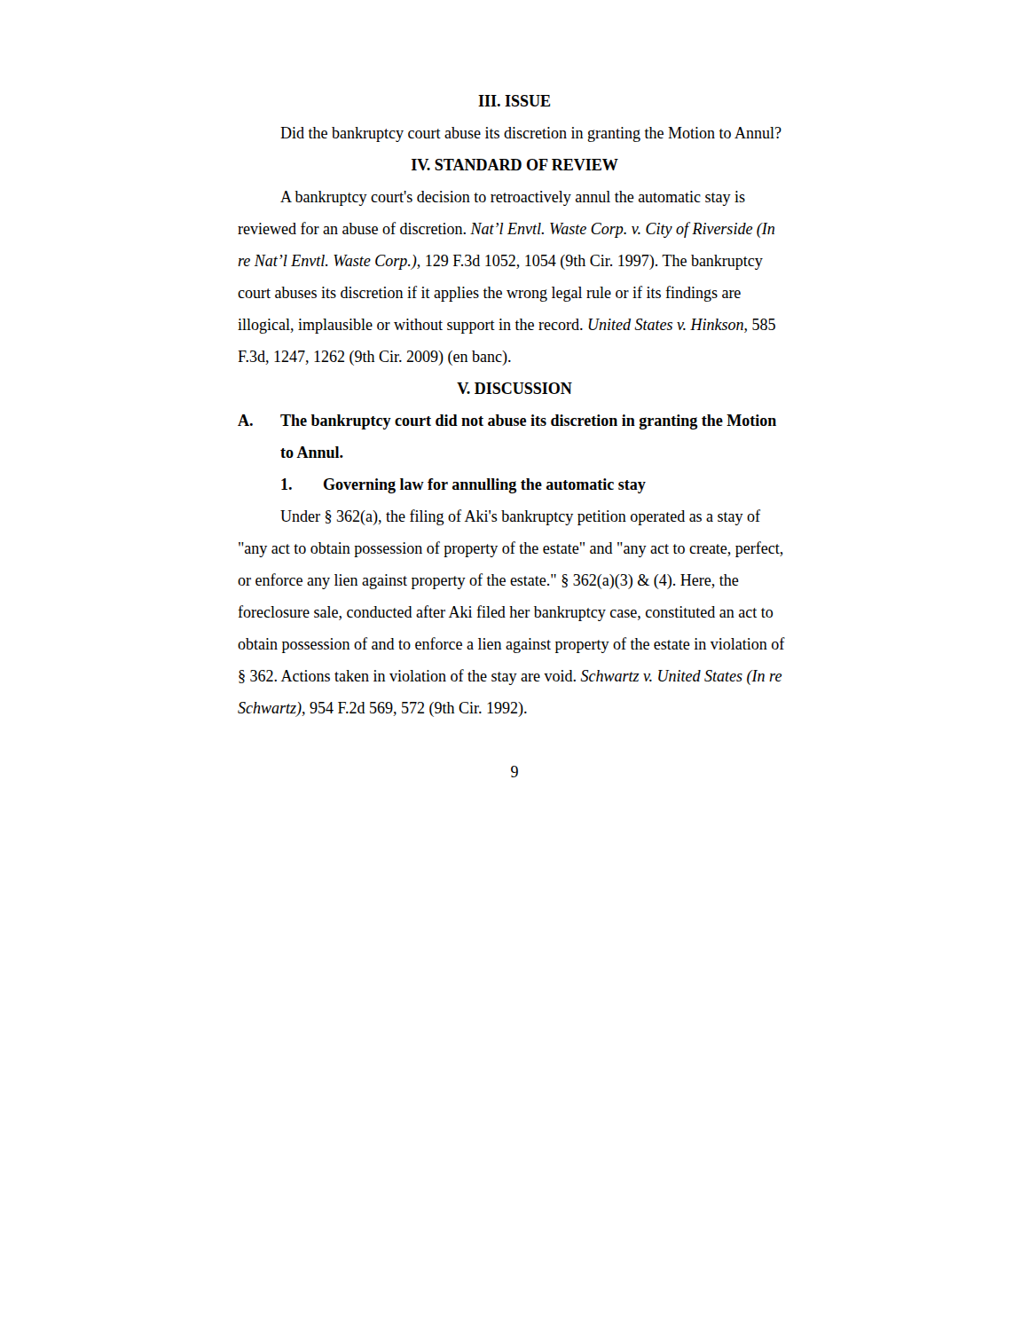III. ISSUE
Did the bankruptcy court abuse its discretion in granting the Motion to Annul?
IV. STANDARD OF REVIEW
A bankruptcy court's decision to retroactively annul the automatic stay is reviewed for an abuse of discretion. Nat’l Envtl. Waste Corp. v. City of Riverside (In re Nat’l Envtl. Waste Corp.), 129 F.3d 1052, 1054 (9th Cir. 1997). The bankruptcy court abuses its discretion if it applies the wrong legal rule or if its findings are illogical, implausible or without support in the record. United States v. Hinkson, 585 F.3d, 1247, 1262 (9th Cir. 2009) (en banc).
V. DISCUSSION
A. The bankruptcy court did not abuse its discretion in granting the Motion to Annul.
1. Governing law for annulling the automatic stay
Under § 362(a), the filing of Aki's bankruptcy petition operated as a stay of "any act to obtain possession of property of the estate" and "any act to create, perfect, or enforce any lien against property of the estate." § 362(a)(3) & (4). Here, the foreclosure sale, conducted after Aki filed her bankruptcy case, constituted an act to obtain possession of and to enforce a lien against property of the estate in violation of § 362. Actions taken in violation of the stay are void. Schwartz v. United States (In re Schwartz), 954 F.2d 569, 572 (9th Cir. 1992).
9